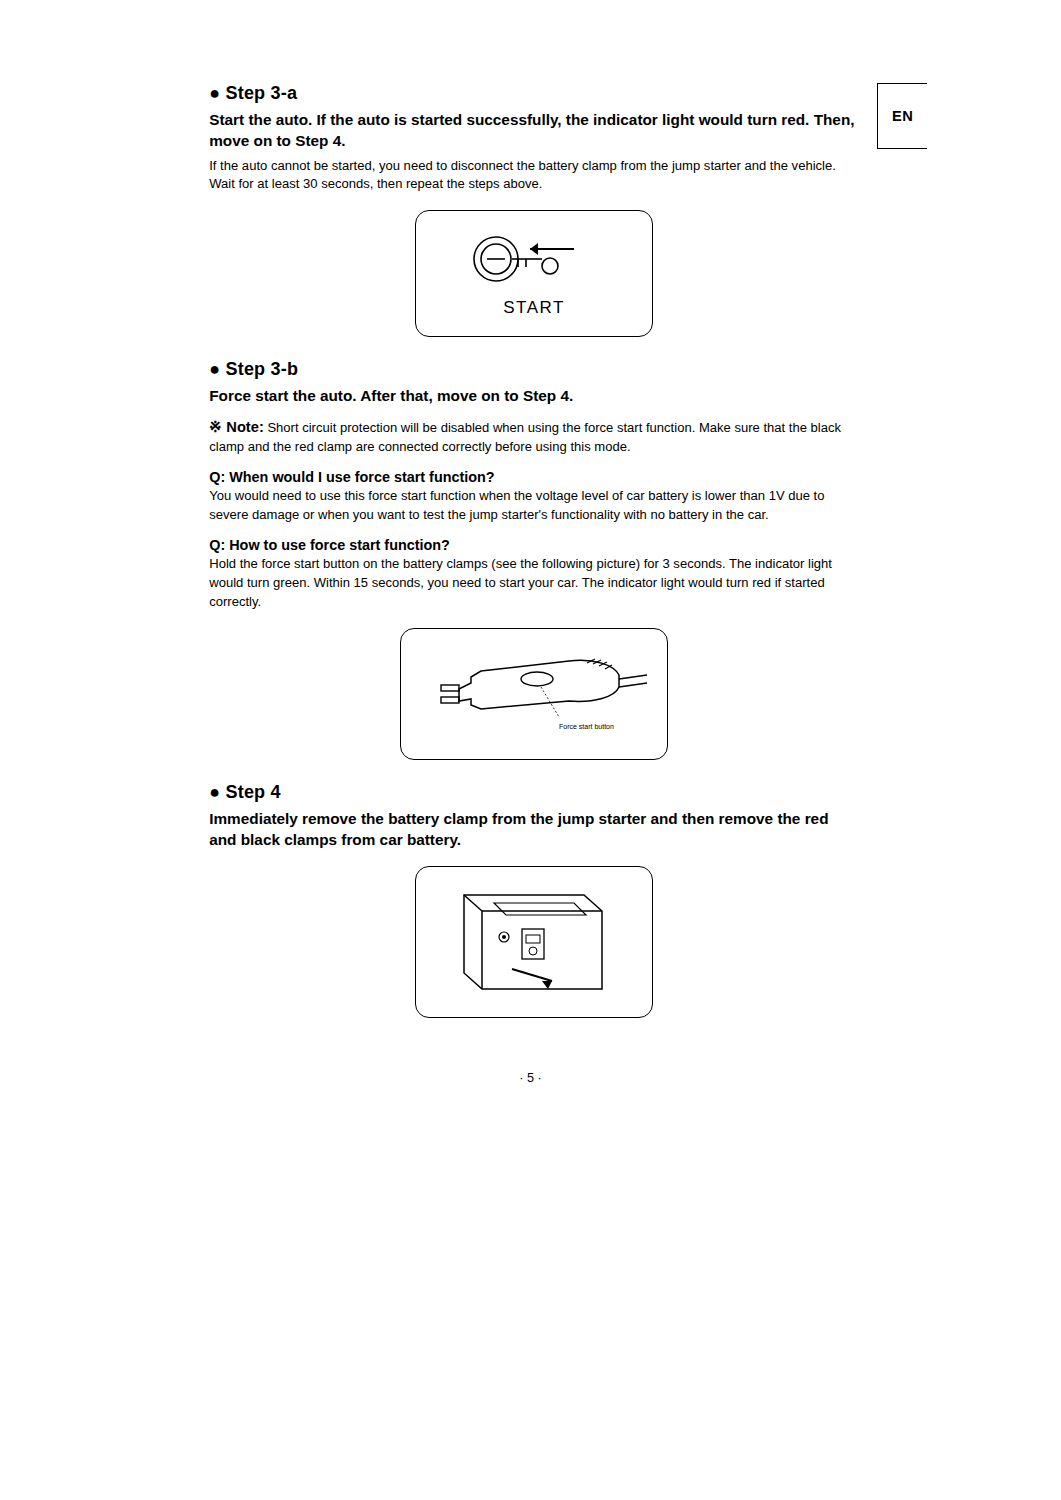EN
● Step 3-a
Start the auto. If the auto is started successfully, the indicator light would turn red. Then, move on to Step 4.
If the auto cannot be started, you need to disconnect the battery clamp from the jump starter and the vehicle. Wait for at least 30 seconds, then repeat the steps above.
START
● Step 3-b
Force start the auto. After that, move on to Step 4.
※ Note: Short circuit protection will be disabled when using the force start function. Make sure that the black clamp and the red clamp are connected correctly before using this mode.
Q: When would I use force start function?
You would need to use this force start function when the voltage level of car battery is lower than 1V due to severe damage or when you want to test the jump starter's functionality with no battery in the car.
Q: How to use force start function?
Hold the force start button on the battery clamps (see the following picture) for 3 seconds. The indicator light would turn green. Within 15 seconds, you need to start your car. The indicator light would turn red if started correctly.
Force start button
● Step 4
Immediately remove the battery clamp from the jump starter and then remove the red and black clamps from car battery.
· 5 ·